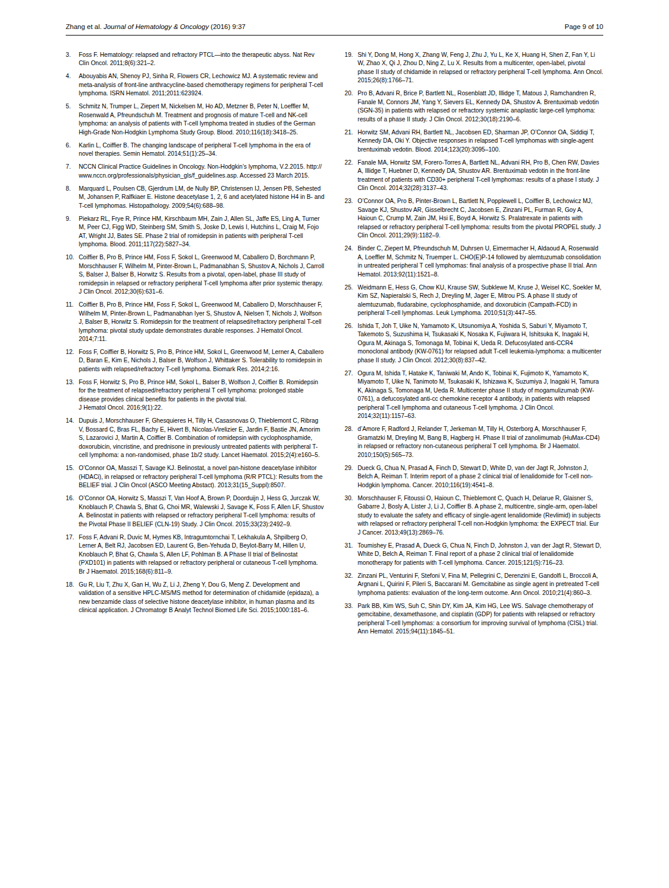Zhang et al. Journal of Hematology & Oncology (2016) 9:37
Page 9 of 10
Foss F. Hematology: relapsed and refractory PTCL—into the therapeutic abyss. Nat Rev Clin Oncol. 2011;8(6):321–2.
Abouyabis AN, Shenoy PJ, Sinha R, Flowers CR, Lechowicz MJ. A systematic review and meta-analysis of front-line anthracycline-based chemotherapy regimens for peripheral T-cell lymphoma. ISRN Hematol. 2011;2011:623924.
Schmitz N, Trumper L, Ziepert M, Nickelsen M, Ho AD, Metzner B, Peter N, Loeffler M, Rosenwald A, Pfreundschuh M. Treatment and prognosis of mature T-cell and NK-cell lymphoma: an analysis of patients with T-cell lymphoma treated in studies of the German High-Grade Non-Hodgkin Lymphoma Study Group. Blood. 2010;116(18):3418–25.
Karlin L, Coiffier B. The changing landscape of peripheral T-cell lymphoma in the era of novel therapies. Semin Hematol. 2014;51(1):25–34.
NCCN Clinical Practice Guidelines in Oncology. Non-Hodgkin’s lymphoma, V.2.2015. http://www.nccn.org/professionals/physician_gls/f_guidelines.asp. Accessed 23 March 2015.
Marquard L, Poulsen CB, Gjerdrum LM, de Nully BP, Christensen IJ, Jensen PB, Sehested M, Johansen P, Ralfkiaer E. Histone deacetylase 1, 2, 6 and acetylated histone H4 in B- and T-cell lymphomas. Histopathology. 2009;54(6):688–98.
Piekarz RL, Frye R, Prince HM, Kirschbaum MH, Zain J, Allen SL, Jaffe ES, Ling A, Turner M, Peer CJ, Figg WD, Steinberg SM, Smith S, Joske D, Lewis I, Hutchins L, Craig M, Fojo AT, Wright JJ, Bates SE. Phase 2 trial of romidepsin in patients with peripheral T-cell lymphoma. Blood. 2011;117(22):5827–34.
Coiffier B, Pro B, Prince HM, Foss F, Sokol L, Greenwood M, Caballero D, Borchmann P, Morschhauser F, Wilhelm M, Pinter-Brown L, Padmanabhan S, Shustov A, Nichols J, Carroll S, Balser J, Balser B, Horwitz S. Results from a pivotal, open-label, phase III study of romidepsin in relapsed or refractory peripheral T-cell lymphoma after prior systemic therapy. J Clin Oncol. 2012;30(6):631–6.
Coiffier B, Pro B, Prince HM, Foss F, Sokol L, Greenwood M, Caballero D, Morschhauser F, Wilhelm M, Pinter-Brown L, Padmanabhan Iyer S, Shustov A, Nielsen T, Nichols J, Wolfson J, Balser B, Horwitz S. Romidepsin for the treatment of relapsed/refractory peripheral T-cell lymphoma: pivotal study update demonstrates durable responses. J Hematol Oncol. 2014;7:11.
Foss F, Coiffier B, Horwitz S, Pro B, Prince HM, Sokol L, Greenwood M, Lerner A, Caballero D, Baran E, Kim E, Nichols J, Balser B, Wolfson J, Whittaker S. Tolerability to romidepsin in patients with relapsed/refractory T-cell lymphoma. Biomark Res. 2014;2:16.
Foss F, Horwitz S, Pro B, Prince HM, Sokol L, Balser B, Wolfson J, Coiffier B. Romidepsin for the treatment of relapsed/refractory peripheral T cell lymphoma: prolonged stable disease provides clinical benefits for patients in the pivotal trial.
J Hematol Oncol. 2016;9(1):22.
Dupuis J, Morschhauser F, Ghesquieres H, Tilly H, Casasnovas O, Thieblemont C, Ribrag V, Bossard C, Bras FL, Bachy E, Hivert B, Nicolas-Virelizier E, Jardin F, Bastie JN, Amorim S, Lazarovici J, Martin A, Coiffier B. Combination of romidepsin with cyclophosphamide, doxorubicin, vincristine, and prednisone in previously untreated patients with peripheral T-cell lymphoma: a non-randomised, phase 1b/2 study. Lancet Haematol. 2015;2(4):e160–5.
O’Connor OA, Masszi T, Savage KJ. Belinostat, a novel pan-histone deacetylase inhibitor (HDACi), in relapsed or refractory peripheral T-cell lymphoma (R/R PTCL): Results from the BELIEF trial. J Clin Oncol (ASCO Meeting Abstact). 2013;31(15_Suppl):8507.
O’Connor OA, Horwitz S, Masszi T, Van Hoof A, Brown P, Doorduijn J, Hess G, Jurczak W, Knoblauch P, Chawla S, Bhat G, Choi MR, Walewski J, Savage K, Foss F, Allen LF, Shustov A. Belinostat in patients with relapsed or refractory peripheral T-cell lymphoma: results of the Pivotal Phase II BELIEF (CLN-19) Study. J Clin Oncol. 2015;33(23):2492–9.
Foss F, Advani R, Duvic M, Hymes KB, Intragumtornchai T, Lekhakula A, Shpilberg O, Lerner A, Belt RJ, Jacobsen ED, Laurent G, Ben-Yehuda D, Beylot-Barry M, Hillen U, Knoblauch P, Bhat G, Chawla S, Allen LF, Pohlman B. A Phase II trial of Belinostat (PXD101) in patients with relapsed or refractory peripheral or cutaneous T-cell lymphoma. Br J Haematol. 2015;168(6):811–9.
Gu R, Liu T, Zhu X, Gan H, Wu Z, Li J, Zheng Y, Dou G, Meng Z. Development and validation of a sensitive HPLC-MS/MS method for determination of chidamide (epidaza), a new benzamide class of selective histone deacetylase inhibitor, in human plasma and its clinical application. J Chromatogr B Analyt Technol Biomed Life Sci. 2015;1000:181–6.
Shi Y, Dong M, Hong X, Zhang W, Feng J, Zhu J, Yu L, Ke X, Huang H, Shen Z, Fan Y, Li W, Zhao X, Qi J, Zhou D, Ning Z, Lu X. Results from a multicenter, open-label, pivotal phase II study of chidamide in relapsed or refractory peripheral T-cell lymphoma. Ann Oncol. 2015;26(8):1766–71.
Pro B, Advani R, Brice P, Bartlett NL, Rosenblatt JD, Illidge T, Matous J, Ramchandren R, Fanale M, Connors JM, Yang Y, Sievers EL, Kennedy DA, Shustov A. Brentuximab vedotin (SGN-35) in patients with relapsed or refractory systemic anaplastic large-cell lymphoma: results of a phase II study. J Clin Oncol. 2012;30(18):2190–6.
Horwitz SM, Advani RH, Bartlett NL, Jacobsen ED, Sharman JP, O’Connor OA, Siddiqi T, Kennedy DA, Oki Y. Objective responses in relapsed T-cell lymphomas with single-agent brentuximab vedotin. Blood. 2014;123(20):3095–100.
Fanale MA, Horwitz SM, Forero-Torres A, Bartlett NL, Advani RH, Pro B, Chen RW, Davies A, Illidge T, Huebner D, Kennedy DA, Shustov AR. Brentuximab vedotin in the front-line treatment of patients with CD30+ peripheral T-cell lymphomas: results of a phase I study. J Clin Oncol. 2014;32(28):3137–43.
O’Connor OA, Pro B, Pinter-Brown L, Bartlett N, Popplewell L, Coiffier B, Lechowicz MJ, Savage KJ, Shustov AR, Gisselbrecht C, Jacobsen E, Zinzani PL, Furman R, Goy A, Haioun C, Crump M, Zain JM, Hsi E, Boyd A, Horwitz S. Pralatrexate in patients with relapsed or refractory peripheral T-cell lymphoma: results from the pivotal PROPEL study. J Clin Oncol. 2011;29(9):1182–9.
Binder C, Ziepert M, Pfreundschuh M, Duhrsen U, Eimermacher H, Aldaoud A, Rosenwald A, Loeffler M, Schmitz N, Truemper L. CHO(E)P-14 followed by alemtuzumab consolidation in untreated peripheral T cell lymphomas: final analysis of a prospective phase II trial. Ann Hematol. 2013;92(11):1521–8.
Weidmann E, Hess G, Chow KU, Krause SW, Subklewe M, Kruse J, Weisel KC, Soekler M, Kim SZ, Napieralski S, Rech J, Dreyling M, Jager E, Mitrou PS. A phase II study of alemtuzumab, fludarabine, cyclophosphamide, and doxorubicin (Campath-FCD) in peripheral T-cell lymphomas. Leuk Lymphoma. 2010;51(3):447–55.
Ishida T, Joh T, Uike N, Yamamoto K, Utsunomiya A, Yoshida S, Saburi Y, Miyamoto T, Takemoto S, Suzushima H, Tsukasaki K, Nosaka K, Fujiwara H, Ishitsuka K, Inagaki H, Ogura M, Akinaga S, Tomonaga M, Tobinai K, Ueda R. Defucosylated anti-CCR4 monoclonal antibody (KW-0761) for relapsed adult T-cell leukemia-lymphoma: a multicenter phase II study. J Clin Oncol. 2012;30(8):837–42.
Ogura M, Ishida T, Hatake K, Taniwaki M, Ando K, Tobinai K, Fujimoto K, Yamamoto K, Miyamoto T, Uike N, Tanimoto M, Tsukasaki K, Ishizawa K, Suzumiya J, Inagaki H, Tamura K, Akinaga S, Tomonaga M, Ueda R. Multicenter phase II study of mogamulizumab (KW-0761), a defucosylated anti-cc chemokine receptor 4 antibody, in patients with relapsed peripheral T-cell lymphoma and cutaneous T-cell lymphoma. J Clin Oncol. 2014;32(11):1157–63.
d’Amore F, Radford J, Relander T, Jerkeman M, Tilly H, Osterborg A, Morschhauser F, Gramatzki M, Dreyling M, Bang B, Hagberg H. Phase II trial of zanolimumab (HuMax-CD4) in relapsed or refractory non-cutaneous peripheral T cell lymphoma. Br J Haematol. 2010;150(5):565–73.
Dueck G, Chua N, Prasad A, Finch D, Stewart D, White D, van der Jagt R, Johnston J, Belch A, Reiman T. Interim report of a phase 2 clinical trial of lenalidomide for T-cell non-Hodgkin lymphoma. Cancer. 2010;116(19):4541–8.
Morschhauser F, Fitoussi O, Haioun C, Thieblemont C, Quach H, Delarue R, Glaisner S, Gabarre J, Bosly A, Lister J, Li J, Coiffier B. A phase 2, multicentre, single-arm, open-label study to evaluate the safety and efficacy of single-agent lenalidomide (Revlimid) in subjects with relapsed or refractory peripheral T-cell non-Hodgkin lymphoma: the EXPECT trial. Eur J Cancer. 2013;49(13):2869–76.
Toumishey E, Prasad A, Dueck G, Chua N, Finch D, Johnston J, van der Jagt R, Stewart D, White D, Belch A, Reiman T. Final report of a phase 2 clinical trial of lenalidomide monotherapy for patients with T-cell lymphoma. Cancer. 2015;121(5):716–23.
Zinzani PL, Venturini F, Stefoni V, Fina M, Pellegrini C, Derenzini E, Gandolfi L, Broccoli A, Argnani L, Quirini F, Pileri S, Baccarani M. Gemcitabine as single agent in pretreated T-cell lymphoma patients: evaluation of the long-term outcome. Ann Oncol. 2010;21(4):860–3.
Park BB, Kim WS, Suh C, Shin DY, Kim JA, Kim HG, Lee WS. Salvage chemotherapy of gemcitabine, dexamethasone, and cisplatin (GDP) for patients with relapsed or refractory peripheral T-cell lymphomas: a consortium for improving survival of lymphoma (CISL) trial. Ann Hematol. 2015;94(11):1845–51.